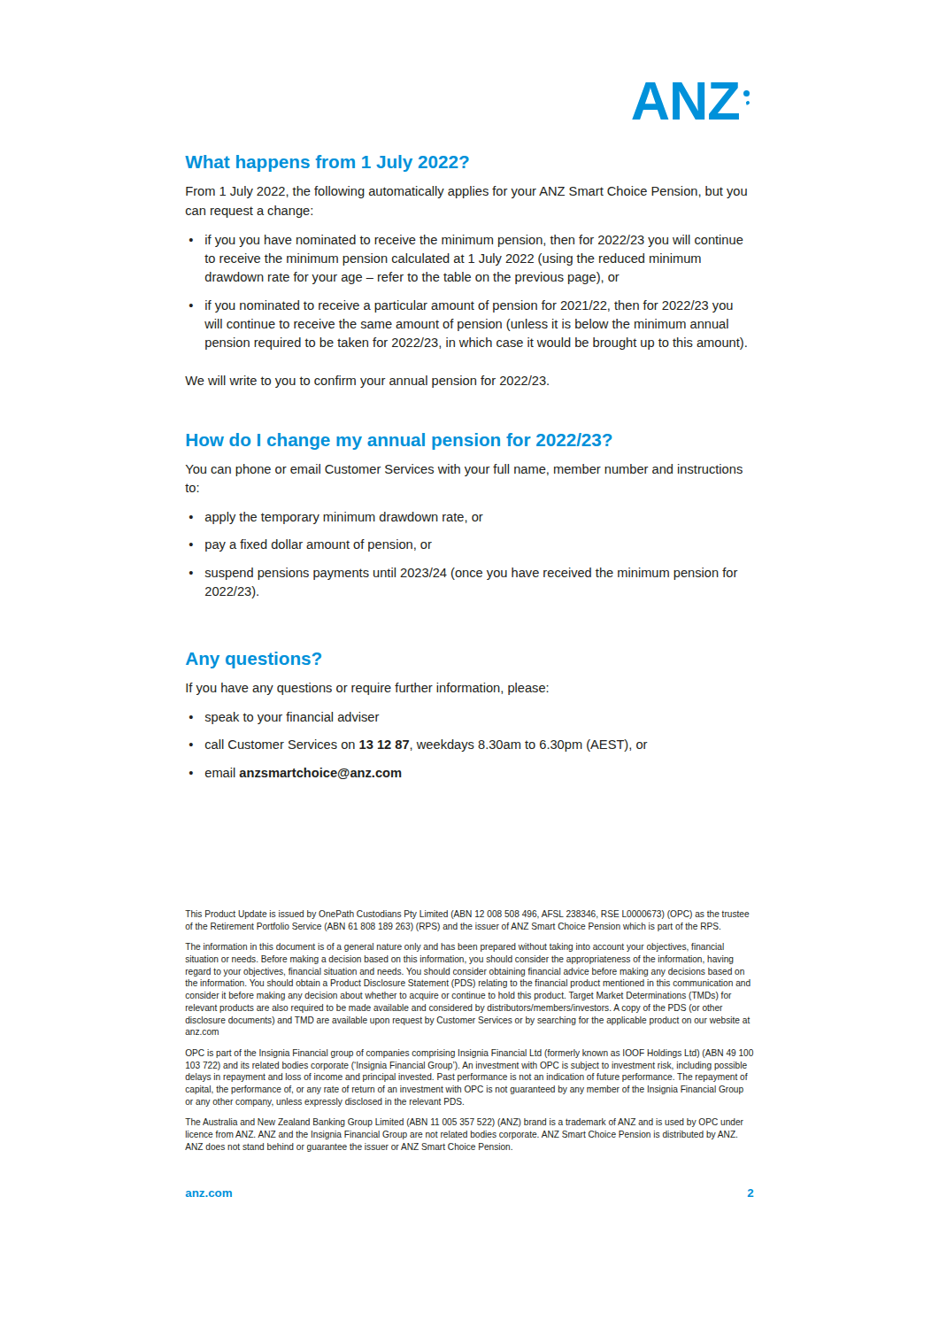ANZ
What happens from 1 July 2022?
From 1 July 2022, the following automatically applies for your ANZ Smart Choice Pension, but you can request a change:
if you you have nominated to receive the minimum pension, then for 2022/23 you will continue to receive the minimum pension calculated at 1 July 2022 (using the reduced minimum drawdown rate for your age – refer to the table on the previous page), or
if you nominated to receive a particular amount of pension for 2021/22, then for 2022/23 you will continue to receive the same amount of pension (unless it is below the minimum annual pension required to be taken for 2022/23, in which case it would be brought up to this amount).
We will write to you to confirm your annual pension for 2022/23.
How do I change my annual pension for 2022/23?
You can phone or email Customer Services with your full name, member number and instructions to:
apply the temporary minimum drawdown rate, or
pay a fixed dollar amount of pension, or
suspend pensions payments until 2023/24 (once you have received the minimum pension for 2022/23).
Any questions?
If you have any questions or require further information, please:
speak to your financial adviser
call Customer Services on 13 12 87, weekdays 8.30am to 6.30pm (AEST), or
email anzsmartchoice@anz.com
This Product Update is issued by OnePath Custodians Pty Limited (ABN 12 008 508 496, AFSL 238346, RSE L0000673) (OPC) as the trustee of the Retirement Portfolio Service (ABN 61 808 189 263) (RPS) and the issuer of ANZ Smart Choice Pension which is part of the RPS.
The information in this document is of a general nature only and has been prepared without taking into account your objectives, financial situation or needs. Before making a decision based on this information, you should consider the appropriateness of the information, having regard to your objectives, financial situation and needs. You should consider obtaining financial advice before making any decisions based on the information. You should obtain a Product Disclosure Statement (PDS) relating to the financial product mentioned in this communication and consider it before making any decision about whether to acquire or continue to hold this product. Target Market Determinations (TMDs) for relevant products are also required to be made available and considered by distributors/members/investors. A copy of the PDS (or other disclosure documents) and TMD are available upon request by Customer Services or by searching for the applicable product on our website at anz.com
OPC is part of the Insignia Financial group of companies comprising Insignia Financial Ltd (formerly known as IOOF Holdings Ltd) (ABN 49 100 103 722) and its related bodies corporate (‘Insignia Financial Group’). An investment with OPC is subject to investment risk, including possible delays in repayment and loss of income and principal invested. Past performance is not an indication of future performance. The repayment of capital, the performance of, or any rate of return of an investment with OPC is not guaranteed by any member of the Insignia Financial Group or any other company, unless expressly disclosed in the relevant PDS.
The Australia and New Zealand Banking Group Limited (ABN 11 005 357 522) (ANZ) brand is a trademark of ANZ and is used by OPC under licence from ANZ. ANZ and the Insignia Financial Group are not related bodies corporate. ANZ Smart Choice Pension is distributed by ANZ. ANZ does not stand behind or guarantee the issuer or ANZ Smart Choice Pension.
anz.com 2